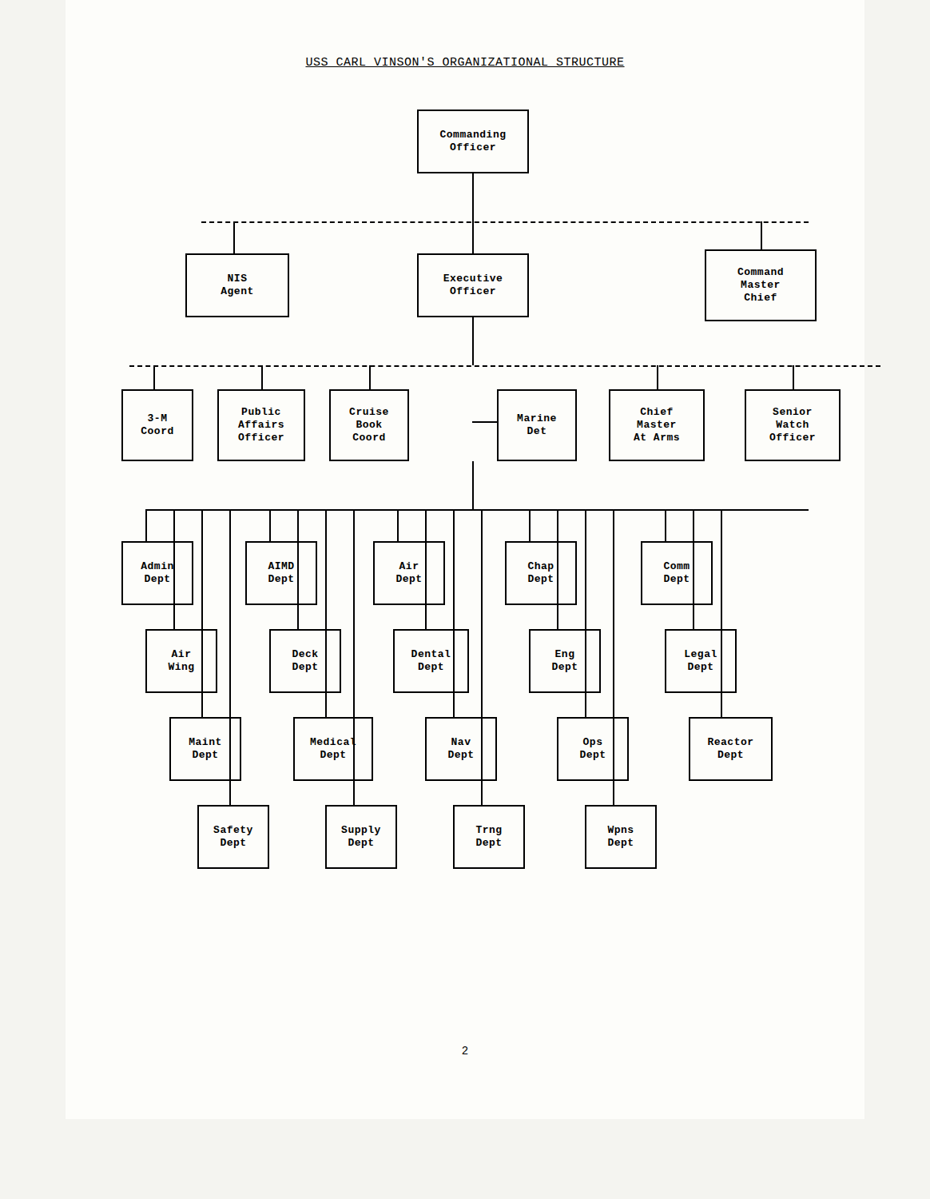USS CARL VINSON'S ORGANIZATIONAL STRUCTURE
Commanding
Officer
NIS
Agent
Executive
Officer
Command
Master
Chief
3-M
Coord
Public
Affairs
Officer
Cruise
Book
Coord
Marine
Det
Chief
Master
At Arms
Senior
Watch
Officer
Admin
Dept
Air
Wing
Maint
Dept
Safety
Dept
AIMD
Dept
Deck
Dept
Medical
Dept
Supply
Dept
Air
Dept
Dental
Dept
Nav
Dept
Trng
Dept
Chap
Dept
Eng
Dept
Ops
Dept
Wpns
Dept
Comm
Dept
Legal
Dept
Reactor
Dept
2